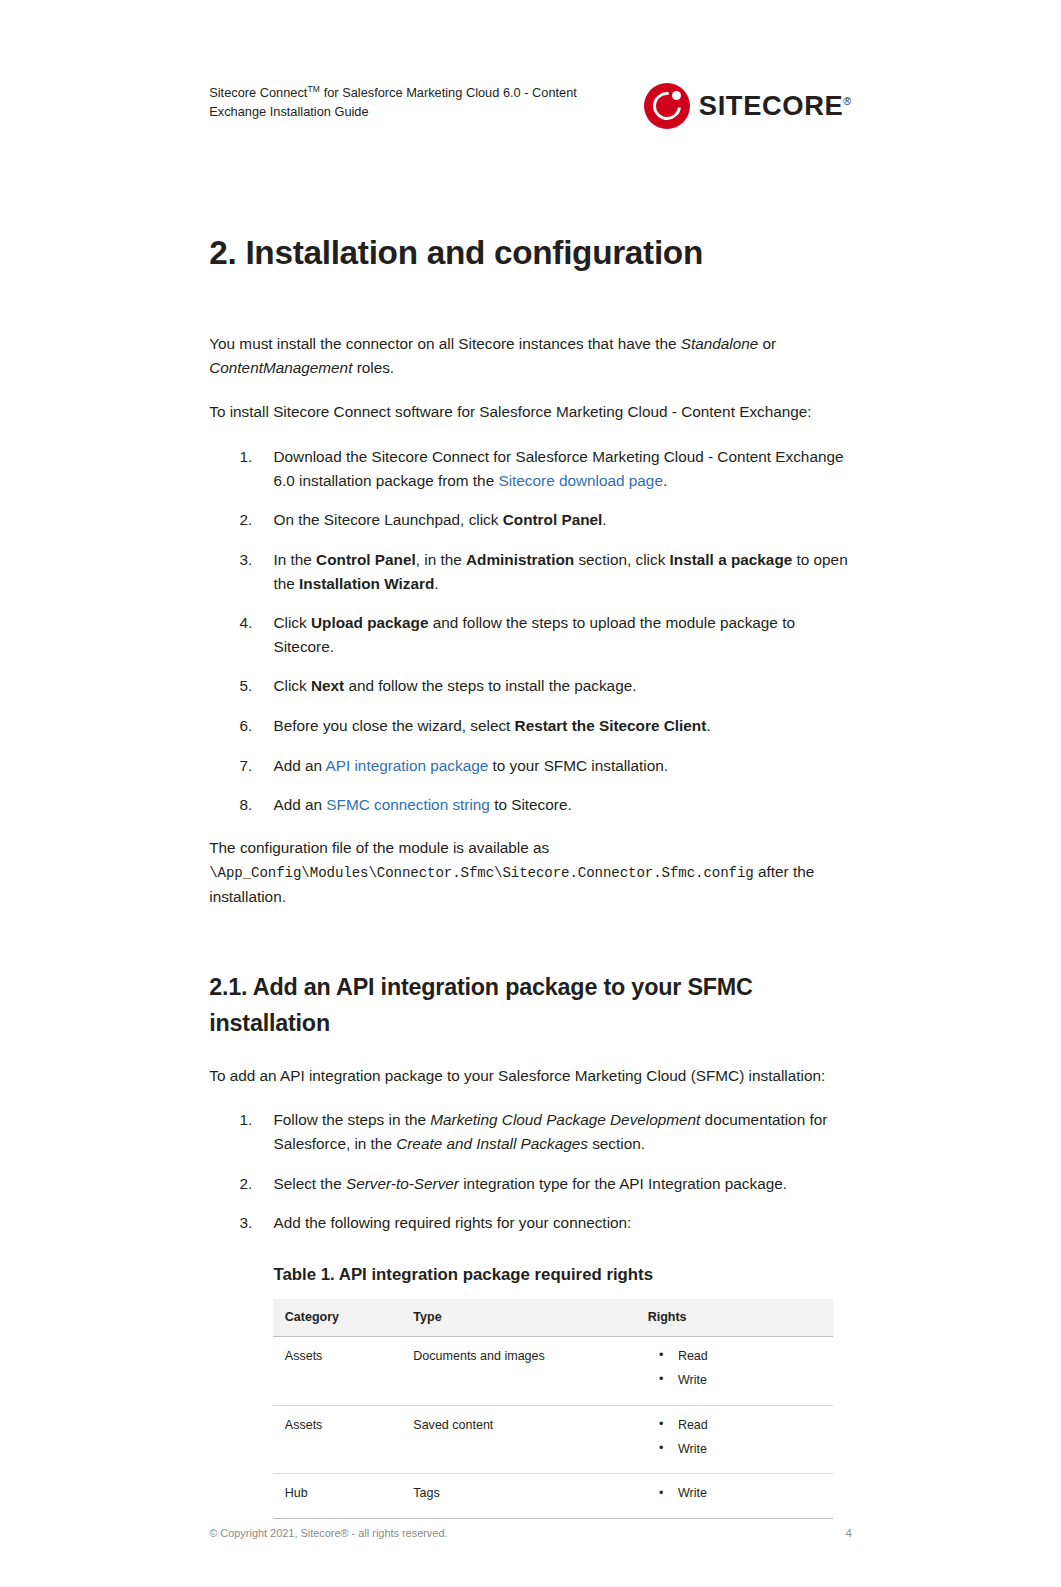Sitecore ConnectTM for Salesforce Marketing Cloud 6.0 - Content
Exchange Installation Guide
SITECORE®
2. Installation and configuration
You must install the connector on all Sitecore instances that have the Standalone or ContentManagement roles.
To install Sitecore Connect software for Salesforce Marketing Cloud - Content Exchange:
Download the Sitecore Connect for Salesforce Marketing Cloud - Content Exchange 6.0 installation package from the Sitecore download page.
On the Sitecore Launchpad, click Control Panel.
In the Control Panel, in the Administration section, click Install a package to open the Installation Wizard.
Click Upload package and follow the steps to upload the module package to Sitecore.
Click Next and follow the steps to install the package.
Before you close the wizard, select Restart the Sitecore Client.
Add an API integration package to your SFMC installation.
Add an SFMC connection string to Sitecore.
The configuration file of the module is available as \App_Config\Modules\Connector.Sfmc\Sitecore.Connector.Sfmc.config after the installation.
2.1. Add an API integration package to your SFMC installation
To add an API integration package to your Salesforce Marketing Cloud (SFMC) installation:
Follow the steps in the Marketing Cloud Package Development documentation for Salesforce, in the Create and Install Packages section.
Select the Server-to-Server integration type for the API Integration package.
Add the following required rights for your connection:
Table 1. API integration package required rights
| Category | Type | Rights |
| --- | --- | --- |
| Assets | Documents and images | Read Write |
| Assets | Saved content | Read Write |
| Hub | Tags | Write |
© Copyright 2021, Sitecore® - all rights reserved.
4